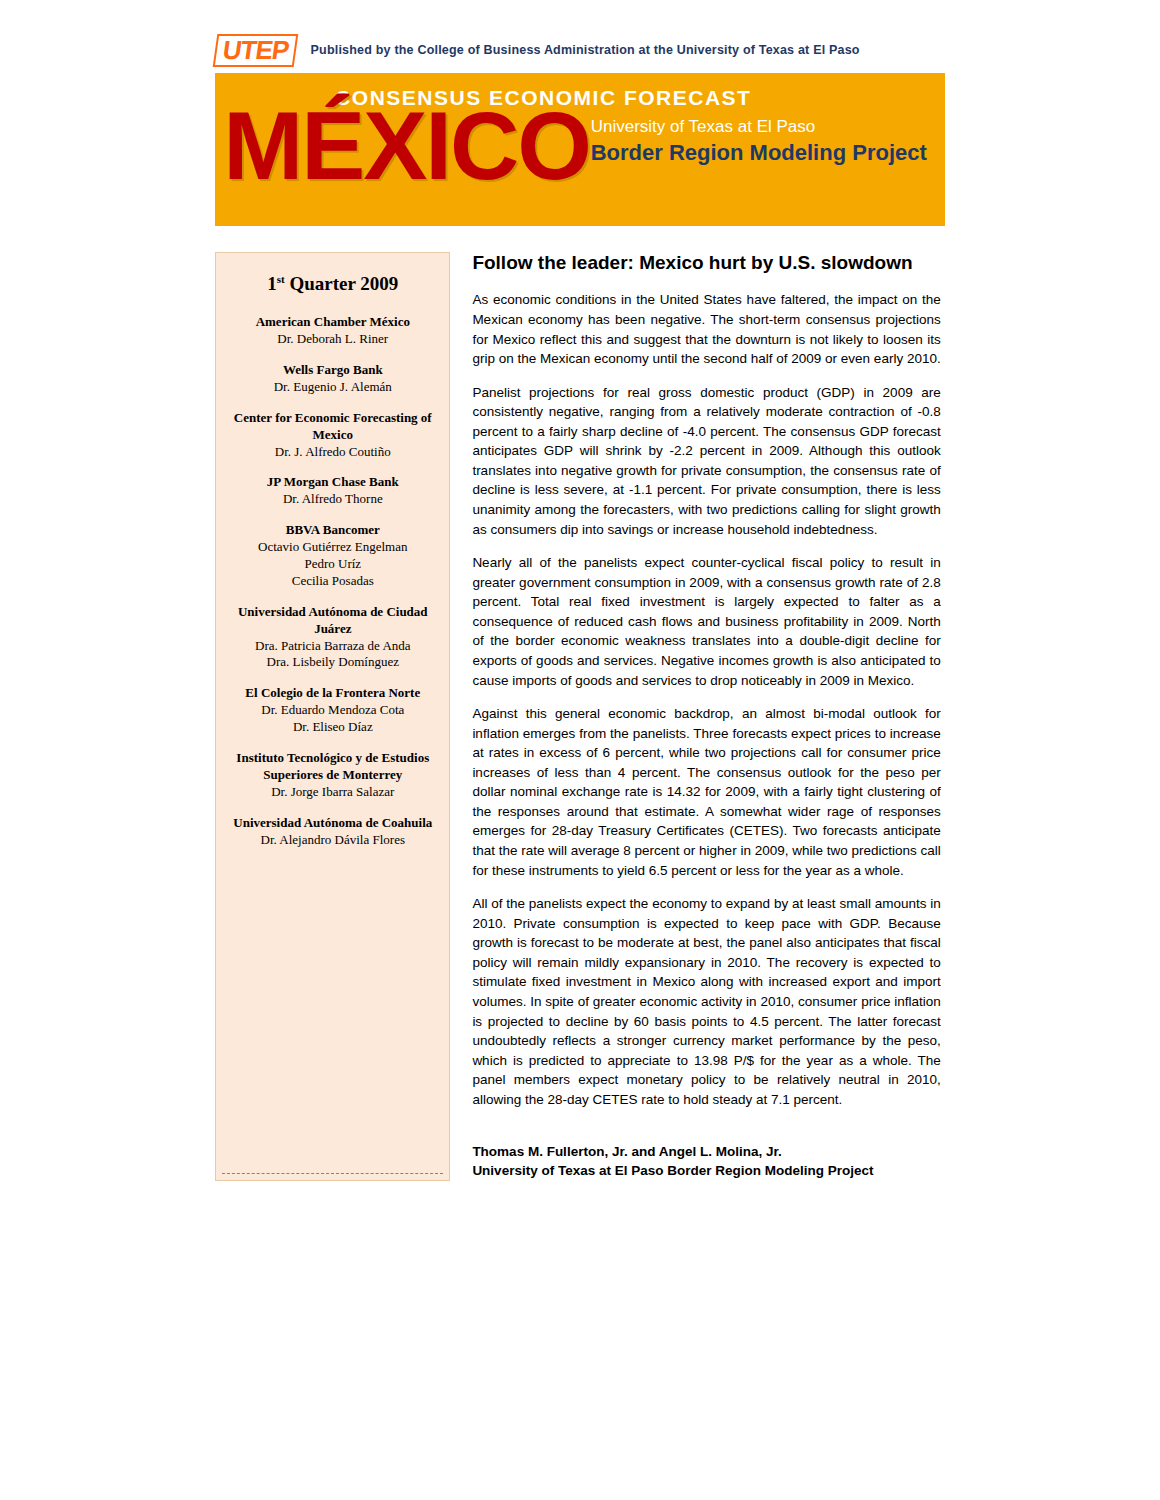UTEP
Published by the College of Business Administration at the University of Texas at El Paso
CONSENSUS ECONOMIC FORECAST
MÉXICO
University of Texas at El Paso
Border Region Modeling Project
1st Quarter 2009
American Chamber México
Dr. Deborah L. Riner
Wells Fargo Bank
Dr. Eugenio J. Alemán
Center for Economic Forecasting of Mexico
Dr. J. Alfredo Coutiño
JP Morgan Chase Bank
Dr. Alfredo Thorne
BBVA Bancomer
Octavio Gutiérrez Engelman
Pedro Uríz
Cecilia Posadas
Universidad Autónoma de Ciudad Juárez
Dra. Patricia Barraza de Anda
Dra. Lisbeily Domínguez
El Colegio de la Frontera Norte
Dr. Eduardo Mendoza Cota
Dr. Eliseo Díaz
Instituto Tecnológico y de Estudios Superiores de Monterrey
Dr. Jorge Ibarra Salazar
Universidad Autónoma de Coahuila
Dr. Alejandro Dávila Flores
Follow the leader: Mexico hurt by U.S. slowdown
As economic conditions in the United States have faltered, the impact on the Mexican economy has been negative. The short-term consensus projections for Mexico reflect this and suggest that the downturn is not likely to loosen its grip on the Mexican economy until the second half of 2009 or even early 2010.
Panelist projections for real gross domestic product (GDP) in 2009 are consistently negative, ranging from a relatively moderate contraction of -0.8 percent to a fairly sharp decline of -4.0 percent. The consensus GDP forecast anticipates GDP will shrink by -2.2 percent in 2009. Although this outlook translates into negative growth for private consumption, the consensus rate of decline is less severe, at -1.1 percent. For private consumption, there is less unanimity among the forecasters, with two predictions calling for slight growth as consumers dip into savings or increase household indebtedness.
Nearly all of the panelists expect counter-cyclical fiscal policy to result in greater government consumption in 2009, with a consensus growth rate of 2.8 percent. Total real fixed investment is largely expected to falter as a consequence of reduced cash flows and business profitability in 2009. North of the border economic weakness translates into a double-digit decline for exports of goods and services. Negative incomes growth is also anticipated to cause imports of goods and services to drop noticeably in 2009 in Mexico.
Against this general economic backdrop, an almost bi-modal outlook for inflation emerges from the panelists. Three forecasts expect prices to increase at rates in excess of 6 percent, while two projections call for consumer price increases of less than 4 percent. The consensus outlook for the peso per dollar nominal exchange rate is 14.32 for 2009, with a fairly tight clustering of the responses around that estimate. A somewhat wider rage of responses emerges for 28-day Treasury Certificates (CETES). Two forecasts anticipate that the rate will average 8 percent or higher in 2009, while two predictions call for these instruments to yield 6.5 percent or less for the year as a whole.
All of the panelists expect the economy to expand by at least small amounts in 2010. Private consumption is expected to keep pace with GDP. Because growth is forecast to be moderate at best, the panel also anticipates that fiscal policy will remain mildly expansionary in 2010. The recovery is expected to stimulate fixed investment in Mexico along with increased export and import volumes. In spite of greater economic activity in 2010, consumer price inflation is projected to decline by 60 basis points to 4.5 percent. The latter forecast undoubtedly reflects a stronger currency market performance by the peso, which is predicted to appreciate to 13.98 P/$ for the year as a whole. The panel members expect monetary policy to be relatively neutral in 2010, allowing the 28-day CETES rate to hold steady at 7.1 percent.
Thomas M. Fullerton, Jr. and Angel L. Molina, Jr.
University of Texas at El Paso Border Region Modeling Project